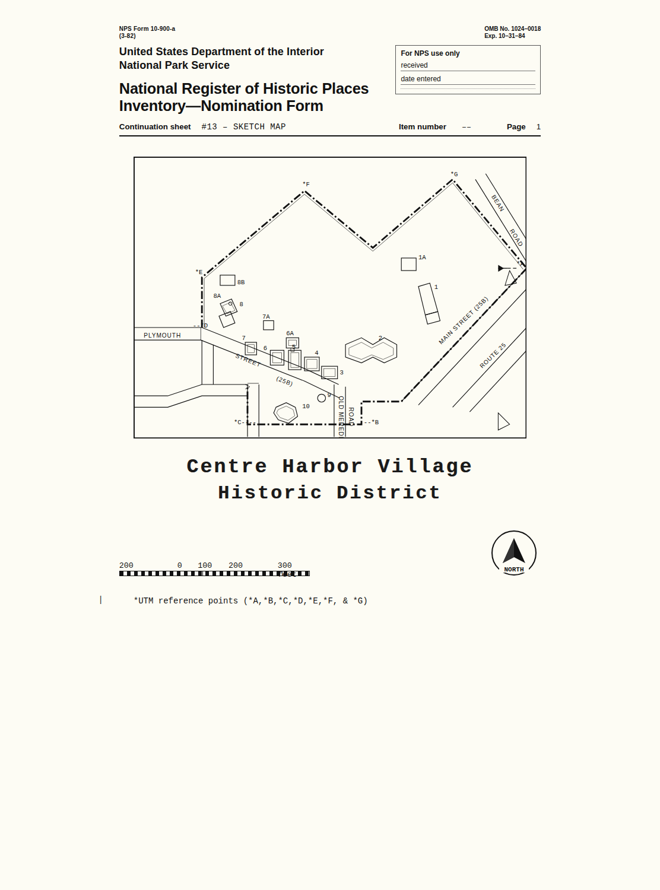NPS Form 10-900-a
(3-82)
OMB No. 1024–0018
Exp. 10–31–84
United States Department of the Interior
National Park Service
National Register of Historic Places
Inventory—Nomination Form
For NPS use only
received
date entered
Continuation sheet #13 – SKETCH MAP Item number –– Page 1
BEAN ROAD MAIN STREET (25B) ROUTE 25 PLYMOUTH STREET (25B) OLD MEREDITH ROAD *F *G *A *E --*D *C---- --*B 1A 1 2 3 4 5 6 6A 7 7A 8 8A 8B 9 10
Centre Harbor Village
Historic District
200 0 100 200 300 feet
NORTH
*UTM reference points (*A,*B,*C,*D,*E,*F, & *G)
|